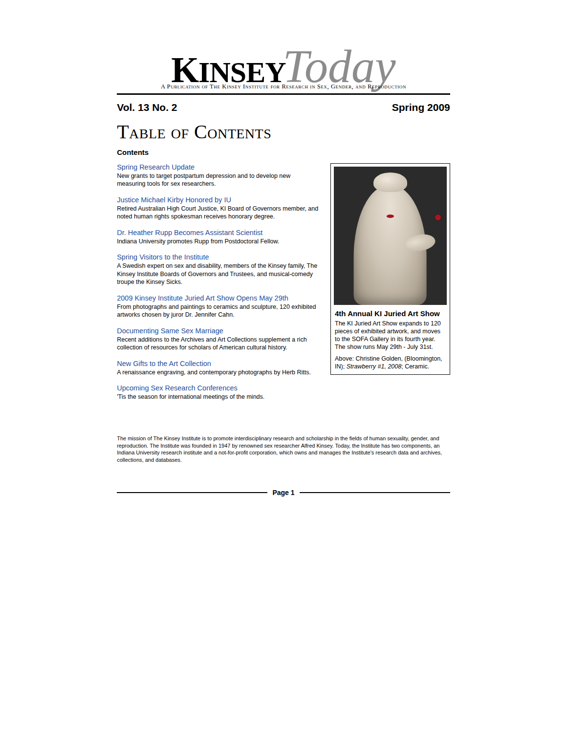Kinsey Today
A Publication of The Kinsey Institute for Research in Sex, Gender, and Reproduction
Vol. 13 No. 2 Spring 2009
Table of Contents
Contents
Spring Research Update
New grants to target postpartum depression and to develop new measuring tools for sex researchers.
Justice Michael Kirby Honored by IU
Retired Australian High Court Justice, KI Board of Governors member, and noted human rights spokesman receives honorary degree.
Dr. Heather Rupp Becomes Assistant Scientist
Indiana University promotes Rupp from Postdoctoral Fellow.
Spring Visitors to the Institute
A Swedish expert on sex and disability, members of the Kinsey family, The Kinsey Institute Boards of Governors and Trustees, and musical-comedy troupe the Kinsey Sicks.
2009 Kinsey Institute Juried Art Show Opens May 29th
From photographs and paintings to ceramics and sculpture, 120 exhibited artworks chosen by juror Dr. Jennifer Cahn.
Documenting Same Sex Marriage
Recent additions to the Archives and Art Collections supplement a rich collection of resources for scholars of American cultural history.
New Gifts to the Art Collection
A renaissance engraving, and contemporary photographs by Herb Ritts.
Upcoming Sex Research Conferences
'Tis the season for international meetings of the minds.
4th Annual KI Juried Art Show The KI Juried Art Show expands to 120 pieces of exhibited artwork, and moves to the SOFA Gallery in its fourth year. The show runs May 29th - July 31st. Above: Christine Golden, (Bloomington, IN); Strawberry #1, 2008; Ceramic.
The mission of The Kinsey Institute is to promote interdisciplinary research and scholarship in the fields of human sexuality, gender, and reproduction. The Institute was founded in 1947 by renowned sex researcher Alfred Kinsey. Today, the Institute has two components, an Indiana University research institute and a not-for-profit corporation, which owns and manages the Institute's research data and archives, collections, and databases.
Page 1